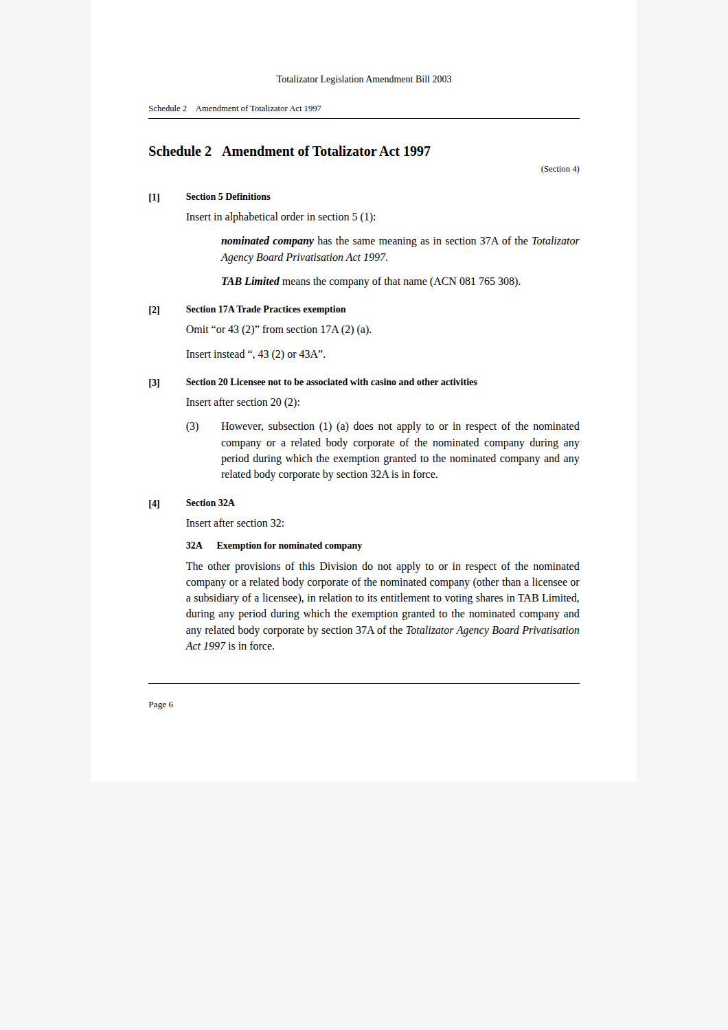Totalizator Legislation Amendment Bill 2003
Schedule 2 Amendment of Totalizator Act 1997
Schedule 2 Amendment of Totalizator Act 1997
(Section 4)
[1]
Section 5 Definitions
Insert in alphabetical order in section 5 (1):
nominated company has the same meaning as in section 37A of the Totalizator Agency Board Privatisation Act 1997.
TAB Limited means the company of that name (ACN 081 765 308).
[2]
Section 17A Trade Practices exemption
Omit “or 43 (2)” from section 17A (2) (a).
Insert instead “, 43 (2) or 43A”.
[3]
Section 20 Licensee not to be associated with casino and other activities
Insert after section 20 (2):
(3) However, subsection (1) (a) does not apply to or in respect of the nominated company or a related body corporate of the nominated company during any period during which the exemption granted to the nominated company and any related body corporate by section 32A is in force.
[4]
Section 32A
Insert after section 32:
32AExemption for nominated company
The other provisions of this Division do not apply to or in respect of the nominated company or a related body corporate of the nominated company (other than a licensee or a subsidiary of a licensee), in relation to its entitlement to voting shares in TAB Limited, during any period during which the exemption granted to the nominated company and any related body corporate by section 37A of the Totalizator Agency Board Privatisation Act 1997 is in force.
Page 6